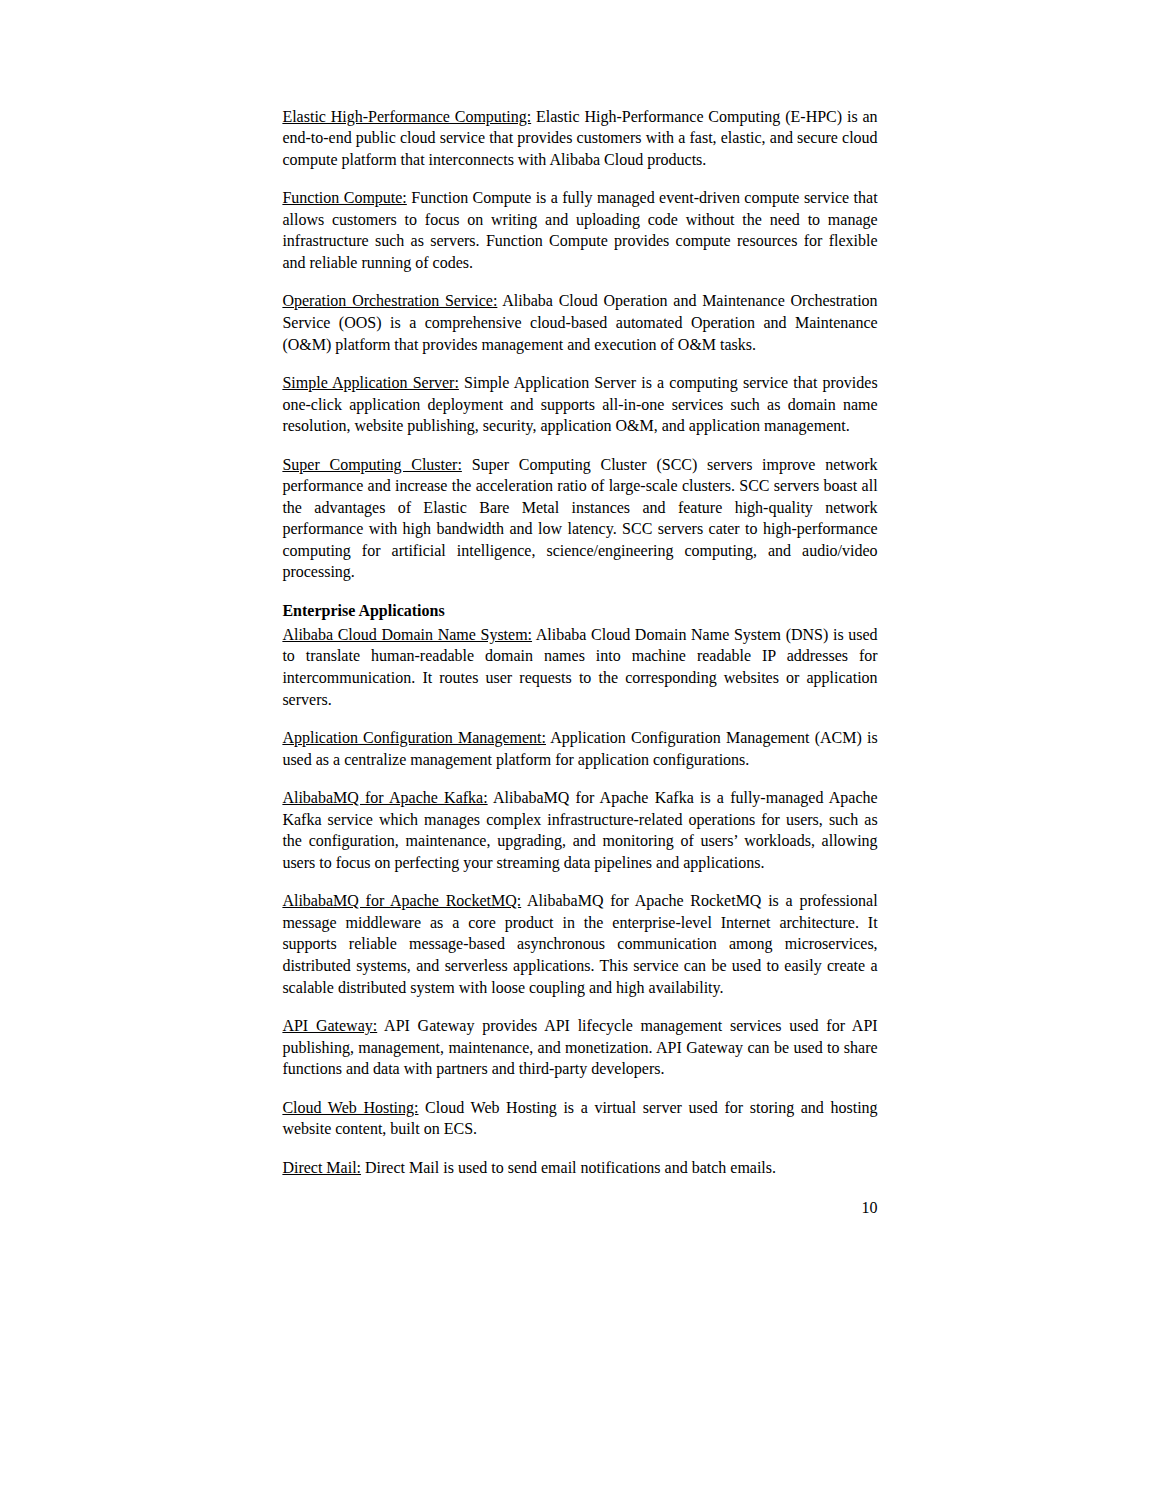Elastic High-Performance Computing: Elastic High-Performance Computing (E-HPC) is an end-to-end public cloud service that provides customers with a fast, elastic, and secure cloud compute platform that interconnects with Alibaba Cloud products.
Function Compute: Function Compute is a fully managed event-driven compute service that allows customers to focus on writing and uploading code without the need to manage infrastructure such as servers. Function Compute provides compute resources for flexible and reliable running of codes.
Operation Orchestration Service: Alibaba Cloud Operation and Maintenance Orchestration Service (OOS) is a comprehensive cloud-based automated Operation and Maintenance (O&M) platform that provides management and execution of O&M tasks.
Simple Application Server: Simple Application Server is a computing service that provides one-click application deployment and supports all-in-one services such as domain name resolution, website publishing, security, application O&M, and application management.
Super Computing Cluster: Super Computing Cluster (SCC) servers improve network performance and increase the acceleration ratio of large-scale clusters. SCC servers boast all the advantages of Elastic Bare Metal instances and feature high-quality network performance with high bandwidth and low latency. SCC servers cater to high-performance computing for artificial intelligence, science/engineering computing, and audio/video processing.
Enterprise Applications
Alibaba Cloud Domain Name System: Alibaba Cloud Domain Name System (DNS) is used to translate human-readable domain names into machine readable IP addresses for intercommunication. It routes user requests to the corresponding websites or application servers.
Application Configuration Management: Application Configuration Management (ACM) is used as a centralize management platform for application configurations.
AlibabaMQ for Apache Kafka: AlibabaMQ for Apache Kafka is a fully-managed Apache Kafka service which manages complex infrastructure-related operations for users, such as the configuration, maintenance, upgrading, and monitoring of users’ workloads, allowing users to focus on perfecting your streaming data pipelines and applications.
AlibabaMQ for Apache RocketMQ: AlibabaMQ for Apache RocketMQ is a professional message middleware as a core product in the enterprise-level Internet architecture. It supports reliable message-based asynchronous communication among microservices, distributed systems, and serverless applications. This service can be used to easily create a scalable distributed system with loose coupling and high availability.
API Gateway: API Gateway provides API lifecycle management services used for API publishing, management, maintenance, and monetization. API Gateway can be used to share functions and data with partners and third-party developers.
Cloud Web Hosting: Cloud Web Hosting is a virtual server used for storing and hosting website content, built on ECS.
Direct Mail: Direct Mail is used to send email notifications and batch emails.
10